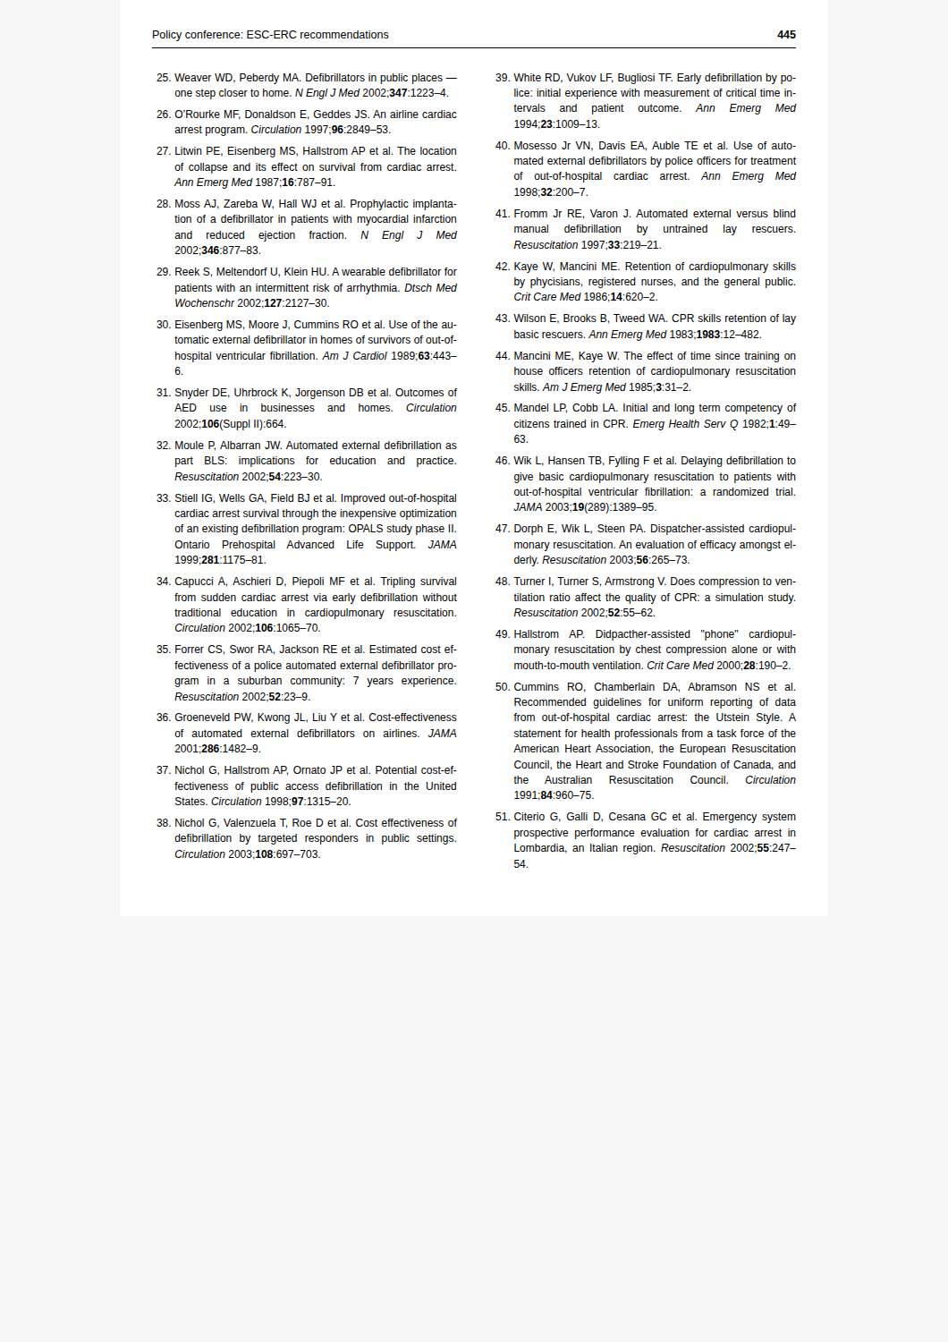Policy conference: ESC-ERC recommendations 445
Weaver WD, Peberdy MA. Defibrillators in public places — one step closer to home. N Engl J Med 2002;347:1223–4.
O’Rourke MF, Donaldson E, Geddes JS. An airline cardiac arrest program. Circulation 1997;96:2849–53.
Litwin PE, Eisenberg MS, Hallstrom AP et al. The location of collapse and its effect on survival from cardiac arrest. Ann Emerg Med 1987;16:787–91.
Moss AJ, Zareba W, Hall WJ et al. Prophylactic implantation of a defibrillator in patients with myocardial infarction and reduced ejection fraction. N Engl J Med 2002;346:877–83.
Reek S, Meltendorf U, Klein HU. A wearable defibrillator for patients with an intermittent risk of arrhythmia. Dtsch Med Wochenschr 2002;127:2127–30.
Eisenberg MS, Moore J, Cummins RO et al. Use of the automatic external defibrillator in homes of survivors of out-of-hospital ventricular fibrillation. Am J Cardiol 1989;63:443–6.
Snyder DE, Uhrbrock K, Jorgenson DB et al. Outcomes of AED use in businesses and homes. Circulation 2002;106(Suppl II):664.
Moule P, Albarran JW. Automated external defibrillation as part BLS: implications for education and practice. Resuscitation 2002;54:223–30.
Stiell IG, Wells GA, Field BJ et al. Improved out-of-hospital cardiac arrest survival through the inexpensive optimization of an existing defibrillation program: OPALS study phase II. Ontario Prehospital Advanced Life Support. JAMA 1999;281:1175–81.
Capucci A, Aschieri D, Piepoli MF et al. Tripling survival from sudden cardiac arrest via early defibrillation without traditional education in cardiopulmonary resuscitation. Circulation 2002;106:1065–70.
Forrer CS, Swor RA, Jackson RE et al. Estimated cost effectiveness of a police automated external defibrillator program in a suburban community: 7 years experience. Resuscitation 2002;52:23–9.
Groeneveld PW, Kwong JL, Liu Y et al. Cost-effectiveness of automated external defibrillators on airlines. JAMA 2001;286:1482–9.
Nichol G, Hallstrom AP, Ornato JP et al. Potential cost-effectiveness of public access defibrillation in the United States. Circulation 1998;97:1315–20.
Nichol G, Valenzuela T, Roe D et al. Cost effectiveness of defibrillation by targeted responders in public settings. Circulation 2003;108:697–703.
White RD, Vukov LF, Bugliosi TF. Early defibrillation by police: initial experience with measurement of critical time intervals and patient outcome. Ann Emerg Med 1994;23:1009–13.
Mosesso Jr VN, Davis EA, Auble TE et al. Use of automated external defibrillators by police officers for treatment of out-of-hospital cardiac arrest. Ann Emerg Med 1998;32:200–7.
Fromm Jr RE, Varon J. Automated external versus blind manual defibrillation by untrained lay rescuers. Resuscitation 1997;33:219–21.
Kaye W, Mancini ME. Retention of cardiopulmonary skills by phycisians, registered nurses, and the general public. Crit Care Med 1986;14:620–2.
Wilson E, Brooks B, Tweed WA. CPR skills retention of lay basic rescuers. Ann Emerg Med 1983;1983:12–482.
Mancini ME, Kaye W. The effect of time since training on house officers retention of cardiopulmonary resuscitation skills. Am J Emerg Med 1985;3:31–2.
Mandel LP, Cobb LA. Initial and long term competency of citizens trained in CPR. Emerg Health Serv Q 1982;1:49–63.
Wik L, Hansen TB, Fylling F et al. Delaying defibrillation to give basic cardiopulmonary resuscitation to patients with out-of-hospital ventricular fibrillation: a randomized trial. JAMA 2003;19(289):1389–95.
Dorph E, Wik L, Steen PA. Dispatcher-assisted cardiopulmonary resuscitation. An evaluation of efficacy amongst elderly. Resuscitation 2003;56:265–73.
Turner I, Turner S, Armstrong V. Does compression to ventilation ratio affect the quality of CPR: a simulation study. Resuscitation 2002;52:55–62.
Hallstrom AP. Didpacther-assisted "phone" cardiopulmonary resuscitation by chest compression alone or with mouth-to-mouth ventilation. Crit Care Med 2000;28:190–2.
Cummins RO, Chamberlain DA, Abramson NS et al. Recommended guidelines for uniform reporting of data from out-of-hospital cardiac arrest: the Utstein Style. A statement for health professionals from a task force of the American Heart Association, the European Resuscitation Council, the Heart and Stroke Foundation of Canada, and the Australian Resuscitation Council. Circulation 1991;84:960–75.
Citerio G, Galli D, Cesana GC et al. Emergency system prospective performance evaluation for cardiac arrest in Lombardia, an Italian region. Resuscitation 2002;55:247–54.